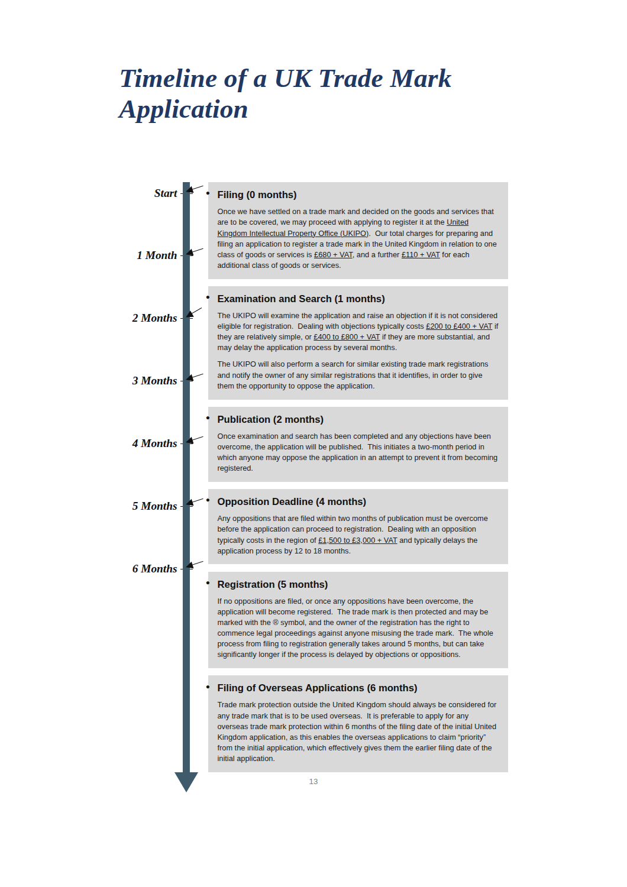Timeline of a UK Trade Mark Application
Start
1 Month
2 Months
3 Months
4 Months
5 Months
6 Months
Filing (0 months)
Once we have settled on a trade mark and decided on the goods and services that are to be covered, we may proceed with applying to register it at the United Kingdom Intellectual Property Office (UKIPO). Our total charges for preparing and filing an application to register a trade mark in the United Kingdom in relation to one class of goods or services is £680 + VAT, and a further £110 + VAT for each additional class of goods or services.
Examination and Search (1 months)
The UKIPO will examine the application and raise an objection if it is not considered eligible for registration. Dealing with objections typically costs £200 to £400 + VAT if they are relatively simple, or £400 to £800 + VAT if they are more substantial, and may delay the application process by several months.
The UKIPO will also perform a search for similar existing trade mark registrations and notify the owner of any similar registrations that it identifies, in order to give them the opportunity to oppose the application.
Publication (2 months)
Once examination and search has been completed and any objections have been overcome, the application will be published. This initiates a two-month period in which anyone may oppose the application in an attempt to prevent it from becoming registered.
Opposition Deadline (4 months)
Any oppositions that are filed within two months of publication must be overcome before the application can proceed to registration. Dealing with an opposition typically costs in the region of £1,500 to £3,000 + VAT and typically delays the application process by 12 to 18 months.
Registration (5 months)
If no oppositions are filed, or once any oppositions have been overcome, the application will become registered. The trade mark is then protected and may be marked with the ® symbol, and the owner of the registration has the right to commence legal proceedings against anyone misusing the trade mark. The whole process from filing to registration generally takes around 5 months, but can take significantly longer if the process is delayed by objections or oppositions.
Filing of Overseas Applications (6 months)
Trade mark protection outside the United Kingdom should always be considered for any trade mark that is to be used overseas. It is preferable to apply for any overseas trade mark protection within 6 months of the filing date of the initial United Kingdom application, as this enables the overseas applications to claim “priority” from the initial application, which effectively gives them the earlier filing date of the initial application.
13